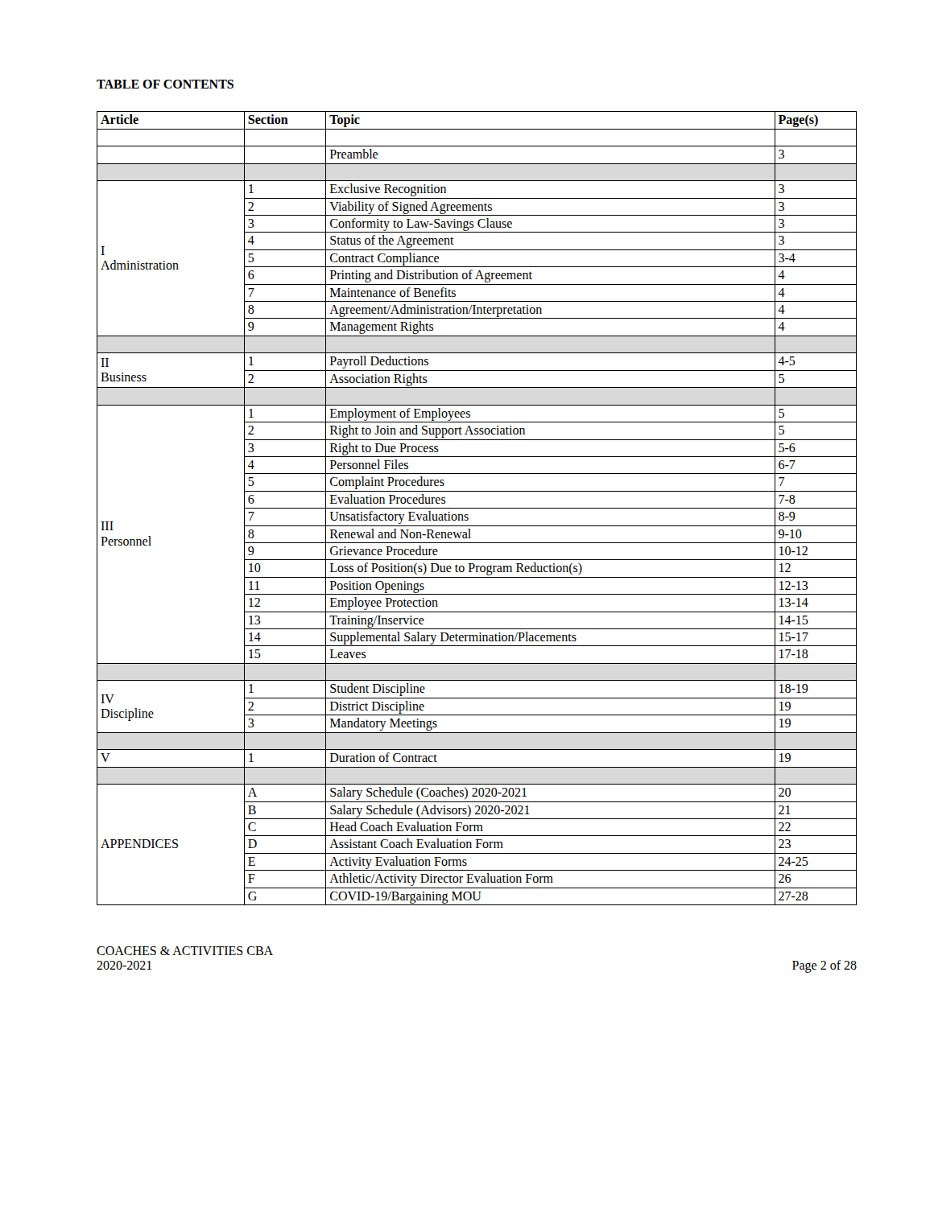TABLE OF CONTENTS
| Article | Section | Topic | Page(s) |
| --- | --- | --- | --- |
| | | Preamble | 3 |
| I Administration | 1 | Exclusive Recognition | 3 |
| 2 | Viability of Signed Agreements | 3 |
| 3 | Conformity to Law-Savings Clause | 3 |
| 4 | Status of the Agreement | 3 |
| 5 | Contract Compliance | 3-4 |
| 6 | Printing and Distribution of Agreement | 4 |
| 7 | Maintenance of Benefits | 4 |
| 8 | Agreement/Administration/Interpretation | 4 |
| 9 | Management Rights | 4 |
| II Business | 1 | Payroll Deductions | 4-5 |
| 2 | Association Rights | 5 |
| III Personnel | 1 | Employment of Employees | 5 |
| 2 | Right to Join and Support Association | 5 |
| 3 | Right to Due Process | 5-6 |
| 4 | Personnel Files | 6-7 |
| 5 | Complaint Procedures | 7 |
| 6 | Evaluation Procedures | 7-8 |
| 7 | Unsatisfactory Evaluations | 8-9 |
| 8 | Renewal and Non-Renewal | 9-10 |
| 9 | Grievance Procedure | 10-12 |
| 10 | Loss of Position(s) Due to Program Reduction(s) | 12 |
| 11 | Position Openings | 12-13 |
| 12 | Employee Protection | 13-14 |
| 13 | Training/Inservice | 14-15 |
| 14 | Supplemental Salary Determination/Placements | 15-17 |
| 15 | Leaves | 17-18 |
| IV Discipline | 1 | Student Discipline | 18-19 |
| 2 | District Discipline | 19 |
| 3 | Mandatory Meetings | 19 |
| V | 1 | Duration of Contract | 19 |
| APPENDICES | A | Salary Schedule (Coaches) 2020-2021 | 20 |
| B | Salary Schedule (Advisors) 2020-2021 | 21 |
| C | Head Coach Evaluation Form | 22 |
| D | Assistant Coach Evaluation Form | 23 |
| E | Activity Evaluation Forms | 24-25 |
| F | Athletic/Activity Director Evaluation Form | 26 |
| G | COVID-19/Bargaining MOU | 27-28 |
COACHES & ACTIVITIES CBA
2020-2021 Page 2 of 28